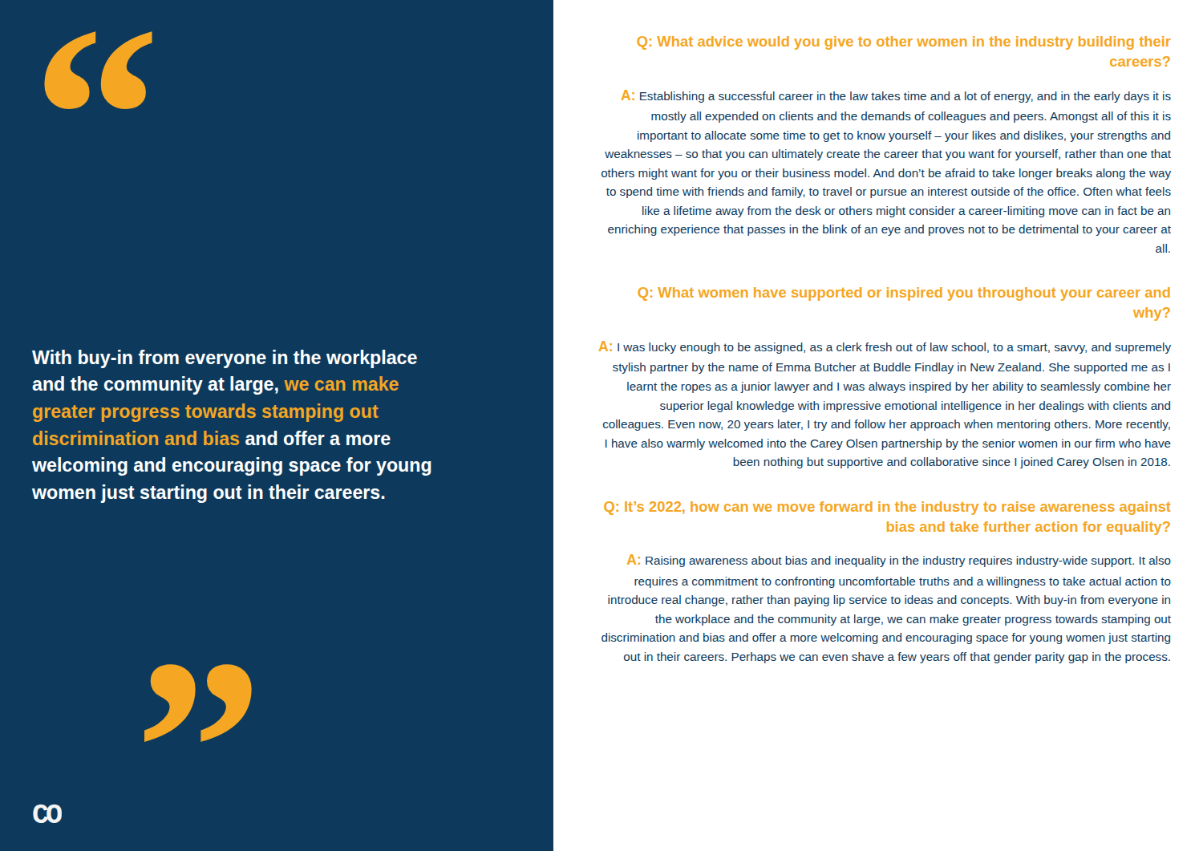“
With buy-in from everyone in the workplace and the community at large, we can make greater progress towards stamping out discrimination and bias and offer a more welcoming and encouraging space for young women just starting out in their careers.
”
CO
Q: What advice would you give to other women in the industry building their careers?
A: Establishing a successful career in the law takes time and a lot of energy, and in the early days it is mostly all expended on clients and the demands of colleagues and peers. Amongst all of this it is important to allocate some time to get to know yourself – your likes and dislikes, your strengths and weaknesses – so that you can ultimately create the career that you want for yourself, rather than one that others might want for you or their business model. And don’t be afraid to take longer breaks along the way to spend time with friends and family, to travel or pursue an interest outside of the office. Often what feels like a lifetime away from the desk or others might consider a career-limiting move can in fact be an enriching experience that passes in the blink of an eye and proves not to be detrimental to your career at all.
Q: What women have supported or inspired you throughout your career and why?
A: I was lucky enough to be assigned, as a clerk fresh out of law school, to a smart, savvy, and supremely stylish partner by the name of Emma Butcher at Buddle Findlay in New Zealand. She supported me as I learnt the ropes as a junior lawyer and I was always inspired by her ability to seamlessly combine her superior legal knowledge with impressive emotional intelligence in her dealings with clients and colleagues. Even now, 20 years later, I try and follow her approach when mentoring others. More recently, I have also warmly welcomed into the Carey Olsen partnership by the senior women in our firm who have been nothing but supportive and collaborative since I joined Carey Olsen in 2018.
Q: It’s 2022, how can we move forward in the industry to raise awareness against bias and take further action for equality?
A: Raising awareness about bias and inequality in the industry requires industry-wide support. It also requires a commitment to confronting uncomfortable truths and a willingness to take actual action to introduce real change, rather than paying lip service to ideas and concepts. With buy-in from everyone in the workplace and the community at large, we can make greater progress towards stamping out discrimination and bias and offer a more welcoming and encouraging space for young women just starting out in their careers. Perhaps we can even shave a few years off that gender parity gap in the process.